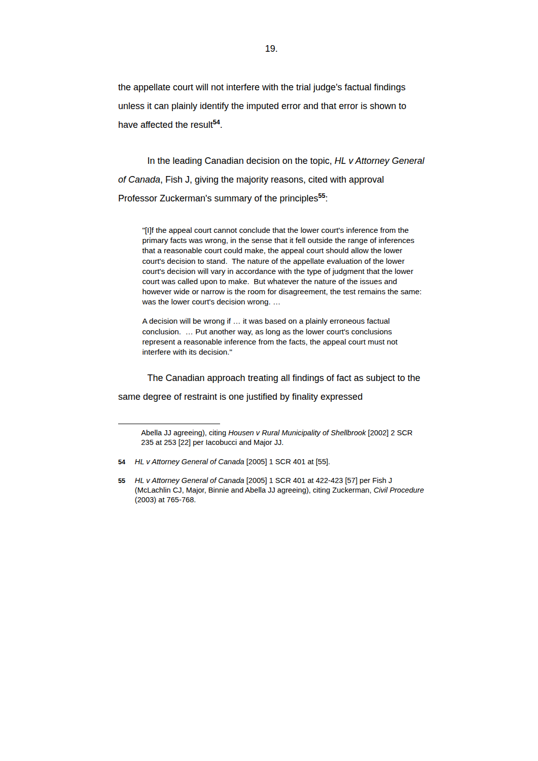19.
the appellate court will not interfere with the trial judge's factual findings unless it can plainly identify the imputed error and that error is shown to have affected the result54.
In the leading Canadian decision on the topic, HL v Attorney General of Canada, Fish J, giving the majority reasons, cited with approval Professor Zuckerman's summary of the principles55:
"[I]f the appeal court cannot conclude that the lower court's inference from the primary facts was wrong, in the sense that it fell outside the range of inferences that a reasonable court could make, the appeal court should allow the lower court's decision to stand. The nature of the appellate evaluation of the lower court's decision will vary in accordance with the type of judgment that the lower court was called upon to make. But whatever the nature of the issues and however wide or narrow is the room for disagreement, the test remains the same: was the lower court's decision wrong. …
A decision will be wrong if … it was based on a plainly erroneous factual conclusion. … Put another way, as long as the lower court's conclusions represent a reasonable inference from the facts, the appeal court must not interfere with its decision."
The Canadian approach treating all findings of fact as subject to the same degree of restraint is one justified by finality expressed
Abella JJ agreeing), citing Housen v Rural Municipality of Shellbrook [2002] 2 SCR 235 at 253 [22] per Iacobucci and Major JJ.
54
HL v Attorney General of Canada [2005] 1 SCR 401 at [55].
55
HL v Attorney General of Canada [2005] 1 SCR 401 at 422-423 [57] per Fish J (McLachlin CJ, Major, Binnie and Abella JJ agreeing), citing Zuckerman, Civil Procedure (2003) at 765-768.